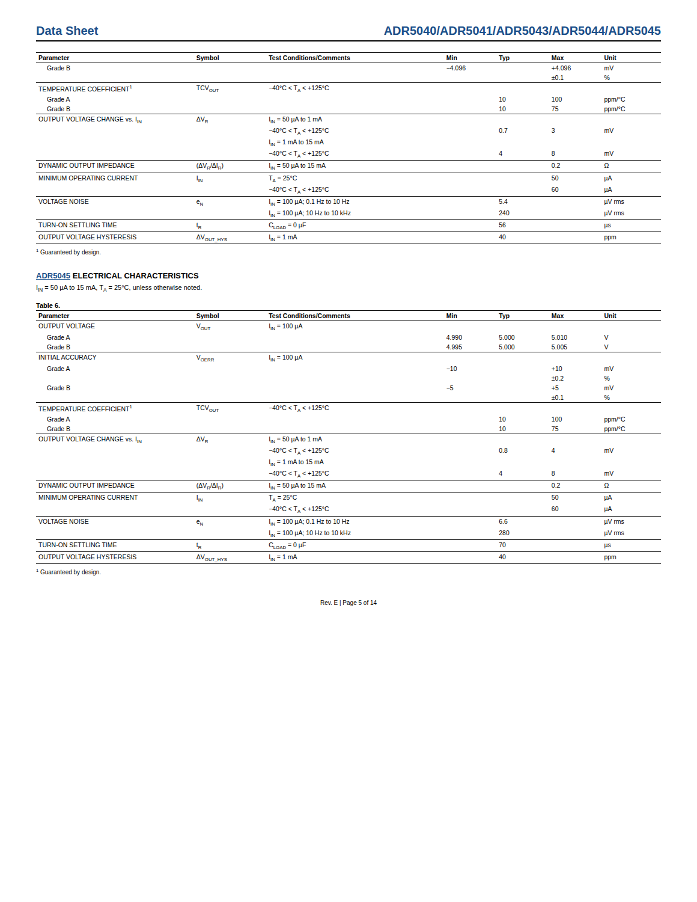Data Sheet
ADR5040/ADR5041/ADR5043/ADR5044/ADR5045
| Parameter | Symbol | Test Conditions/Comments | Min | Typ | Max | Unit |
| --- | --- | --- | --- | --- | --- | --- |
| Grade B | | | −4.096 | | +4.096 | mV |
| | | | | | ±0.1 | % |
| TEMPERATURE COEFFICIENT 1 | TCV OUT | −40°C < T A < +125°C | | | | |
| Grade A | | | | 10 | 100 | ppm/°C |
| Grade B | | | | 10 | 75 | ppm/°C |
| OUTPUT VOLTAGE CHANGE vs. I IN | ΔV R | I IN = 50 µA to 1 mA | | | | |
| | | −40°C < T A < +125°C | | 0.7 | 3 | mV |
| | | I IN = 1 mA to 15 mA | | | | |
| | | −40°C < T A < +125°C | | 4 | 8 | mV |
| DYNAMIC OUTPUT IMPEDANCE | (ΔV R /ΔI R ) | I IN = 50 µA to 15 mA | | | 0.2 | Ω |
| MINIMUM OPERATING CURRENT | I IN | T A = 25°C | | | 50 | µA |
| | | −40°C < T A < +125°C | | | 60 | µA |
| VOLTAGE NOISE | e N | I IN = 100 µA; 0.1 Hz to 10 Hz | | 5.4 | | µV rms |
| | | I IN = 100 µA; 10 Hz to 10 kHz | | 240 | | µV rms |
| TURN-ON SETTLING TIME | t R | C LOAD = 0 µF | | 56 | | µs |
| OUTPUT VOLTAGE HYSTERESIS | ΔV OUT_HYS | I IN = 1 mA | | 40 | | ppm |
1 Guaranteed by design.
ADR5045 ELECTRICAL CHARACTERISTICS
IIN = 50 µA to 15 mA, TA = 25°C, unless otherwise noted.
Table 6.
| Parameter | Symbol | Test Conditions/Comments | Min | Typ | Max | Unit |
| --- | --- | --- | --- | --- | --- | --- |
| OUTPUT VOLTAGE | V OUT | I IN = 100 µA | | | | |
| Grade A | | | 4.990 | 5.000 | 5.010 | V |
| Grade B | | | 4.995 | 5.000 | 5.005 | V |
| INITIAL ACCURACY | V OERR | I IN = 100 µA | | | | |
| Grade A | | | −10 | | +10 | mV |
| | | | | | ±0.2 | % |
| Grade B | | | −5 | | +5 | mV |
| | | | | | ±0.1 | % |
| TEMPERATURE COEFFICIENT 1 | TCV OUT | −40°C < T A < +125°C | | | | |
| Grade A | | | | 10 | 100 | ppm/°C |
| Grade B | | | | 10 | 75 | ppm/°C |
| OUTPUT VOLTAGE CHANGE vs. I IN | ΔV R | I IN = 50 µA to 1 mA | | | | |
| | | −40°C < T A < +125°C | | 0.8 | 4 | mV |
| | | I IN = 1 mA to 15 mA | | | | |
| | | −40°C < T A < +125°C | | 4 | 8 | mV |
| DYNAMIC OUTPUT IMPEDANCE | (ΔV R /ΔI R ) | I IN = 50 µA to 15 mA | | | 0.2 | Ω |
| MINIMUM OPERATING CURRENT | I IN | T A = 25°C | | | 50 | µA |
| | | −40°C < T A < +125°C | | | 60 | µA |
| VOLTAGE NOISE | e N | I IN = 100 µA; 0.1 Hz to 10 Hz | | 6.6 | | µV rms |
| | | I IN = 100 µA; 10 Hz to 10 kHz | | 280 | | µV rms |
| TURN-ON SETTLING TIME | t R | C LOAD = 0 µF | | 70 | | µs |
| OUTPUT VOLTAGE HYSTERESIS | ΔV OUT_HYS | I IN = 1 mA | | 40 | | ppm |
1 Guaranteed by design.
Rev. E | Page 5 of 14